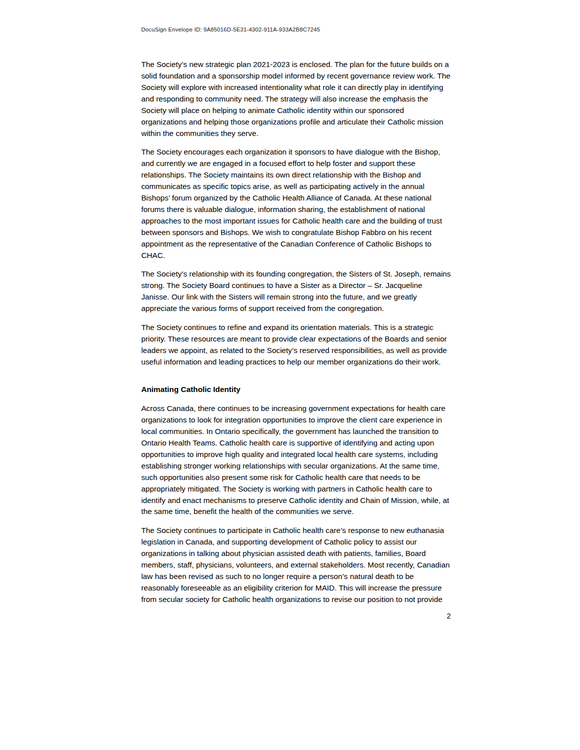DocuSign Envelope ID: 9A85016D-5E31-4302-911A-933A2B8C7245
The Society’s new strategic plan 2021-2023 is enclosed. The plan for the future builds on a solid foundation and a sponsorship model informed by recent governance review work. The Society will explore with increased intentionality what role it can directly play in identifying and responding to community need. The strategy will also increase the emphasis the Society will place on helping to animate Catholic identity within our sponsored organizations and helping those organizations profile and articulate their Catholic mission within the communities they serve.
The Society encourages each organization it sponsors to have dialogue with the Bishop, and currently we are engaged in a focused effort to help foster and support these relationships. The Society maintains its own direct relationship with the Bishop and communicates as specific topics arise, as well as participating actively in the annual Bishops’ forum organized by the Catholic Health Alliance of Canada. At these national forums there is valuable dialogue, information sharing, the establishment of national approaches to the most important issues for Catholic health care and the building of trust between sponsors and Bishops. We wish to congratulate Bishop Fabbro on his recent appointment as the representative of the Canadian Conference of Catholic Bishops to CHAC.
The Society’s relationship with its founding congregation, the Sisters of St. Joseph, remains strong. The Society Board continues to have a Sister as a Director – Sr. Jacqueline Janisse. Our link with the Sisters will remain strong into the future, and we greatly appreciate the various forms of support received from the congregation.
The Society continues to refine and expand its orientation materials. This is a strategic priority. These resources are meant to provide clear expectations of the Boards and senior leaders we appoint, as related to the Society’s reserved responsibilities, as well as provide useful information and leading practices to help our member organizations do their work.
Animating Catholic Identity
Across Canada, there continues to be increasing government expectations for health care organizations to look for integration opportunities to improve the client care experience in local communities. In Ontario specifically, the government has launched the transition to Ontario Health Teams. Catholic health care is supportive of identifying and acting upon opportunities to improve high quality and integrated local health care systems, including establishing stronger working relationships with secular organizations. At the same time, such opportunities also present some risk for Catholic health care that needs to be appropriately mitigated. The Society is working with partners in Catholic health care to identify and enact mechanisms to preserve Catholic identity and Chain of Mission, while, at the same time, benefit the health of the communities we serve.
The Society continues to participate in Catholic health care’s response to new euthanasia legislation in Canada, and supporting development of Catholic policy to assist our organizations in talking about physician assisted death with patients, families, Board members, staff, physicians, volunteers, and external stakeholders. Most recently, Canadian law has been revised as such to no longer require a person’s natural death to be reasonably foreseeable as an eligibility criterion for MAID. This will increase the pressure from secular society for Catholic health organizations to revise our position to not provide
2